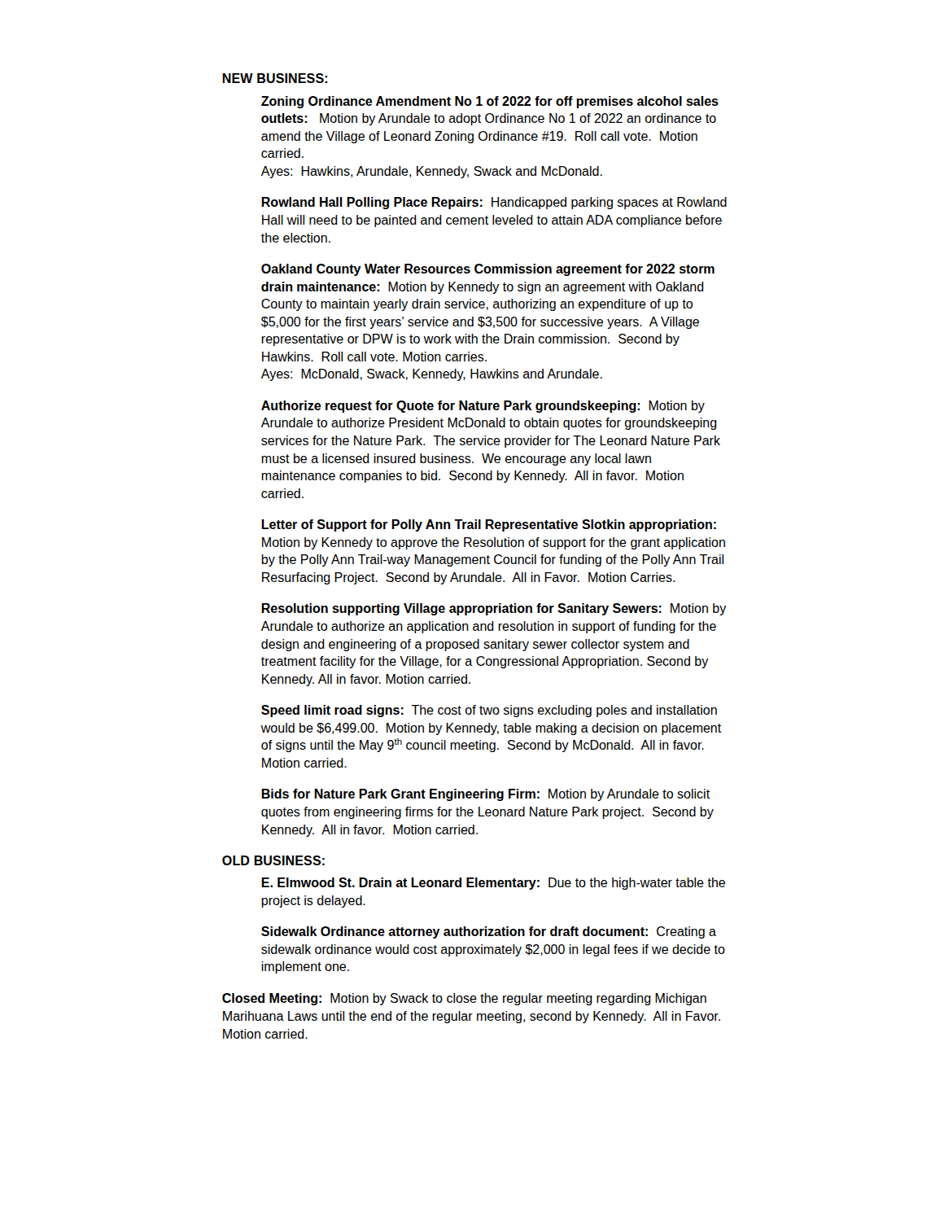NEW BUSINESS:
Zoning Ordinance Amendment No 1 of 2022 for off premises alcohol sales outlets: Motion by Arundale to adopt Ordinance No 1 of 2022 an ordinance to amend the Village of Leonard Zoning Ordinance #19. Roll call vote. Motion carried.
Ayes: Hawkins, Arundale, Kennedy, Swack and McDonald.
Rowland Hall Polling Place Repairs: Handicapped parking spaces at Rowland Hall will need to be painted and cement leveled to attain ADA compliance before the election.
Oakland County Water Resources Commission agreement for 2022 storm drain maintenance: Motion by Kennedy to sign an agreement with Oakland County to maintain yearly drain service, authorizing an expenditure of up to $5,000 for the first years’ service and $3,500 for successive years. A Village representative or DPW is to work with the Drain commission. Second by Hawkins. Roll call vote. Motion carries.
Ayes: McDonald, Swack, Kennedy, Hawkins and Arundale.
Authorize request for Quote for Nature Park groundskeeping: Motion by Arundale to authorize President McDonald to obtain quotes for groundskeeping services for the Nature Park. The service provider for The Leonard Nature Park must be a licensed insured business. We encourage any local lawn maintenance companies to bid. Second by Kennedy. All in favor. Motion carried.
Letter of Support for Polly Ann Trail Representative Slotkin appropriation: Motion by Kennedy to approve the Resolution of support for the grant application by the Polly Ann Trail-way Management Council for funding of the Polly Ann Trail Resurfacing Project. Second by Arundale. All in Favor. Motion Carries.
Resolution supporting Village appropriation for Sanitary Sewers: Motion by Arundale to authorize an application and resolution in support of funding for the design and engineering of a proposed sanitary sewer collector system and treatment facility for the Village, for a Congressional Appropriation. Second by Kennedy. All in favor. Motion carried.
Speed limit road signs: The cost of two signs excluding poles and installation would be $6,499.00. Motion by Kennedy, table making a decision on placement of signs until the May 9th council meeting. Second by McDonald. All in favor. Motion carried.
Bids for Nature Park Grant Engineering Firm: Motion by Arundale to solicit quotes from engineering firms for the Leonard Nature Park project. Second by Kennedy. All in favor. Motion carried.
OLD BUSINESS:
E. Elmwood St. Drain at Leonard Elementary: Due to the high-water table the project is delayed.
Sidewalk Ordinance attorney authorization for draft document: Creating a sidewalk ordinance would cost approximately $2,000 in legal fees if we decide to implement one.
Closed Meeting: Motion by Swack to close the regular meeting regarding Michigan Marihuana Laws until the end of the regular meeting, second by Kennedy. All in Favor. Motion carried.